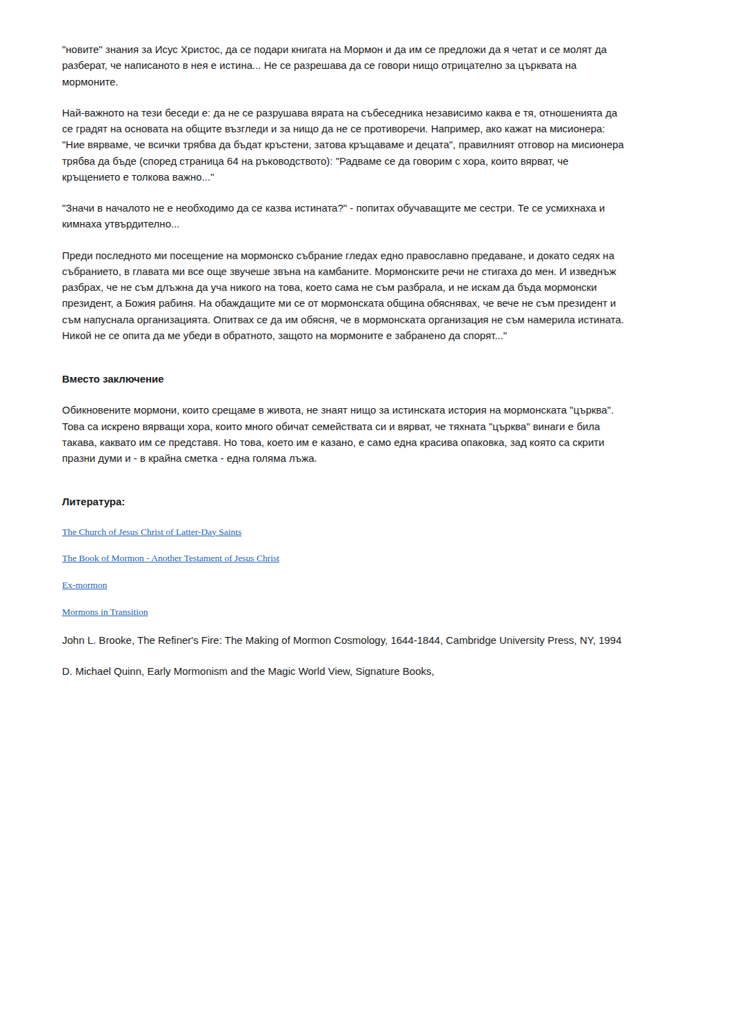"новите" знания за Исус Христос, да се подари книгата на Мормон и да им се предложи да я четат и се молят да разберат, че написаното в нея е истина... Не се разрешава да се говори нищо отрицателно за църквата на мормоните.
Най-важното на тези беседи е: да не се разрушава вярата на събеседника независимо каква е тя, отношенията да се градят на основата на общите възгледи и за нищо да не се противоречи. Например, ако кажат на мисионера: "Ние вярваме, че всички трябва да бъдат кръстени, затова кръщаваме и децата", правилният отговор на мисионера трябва да бъде (според страница 64 на ръководството): "Радваме се да говорим с хора, които вярват, че кръщението е толкова важно..."
"Значи в началото не е необходимо да се казва истината?" - попитах обучаващите ме сестри. Те се усмихнаха и кимнаха утвърдително...
Преди последното ми посещение на мормонско събрание гледах едно православно предаване, и докато седях на събранието, в главата ми все още звучеше звъна на камбаните. Мормонските речи не стигаха до мен. И изведнъж разбрах, че не съм длъжна да уча никого на това, което сама не съм разбрала, и не искам да бъда мормонски президент, а Божия рабиня. На обаждащите ми се от мормонската община обяснявах, че вече не съм президент и съм напуснала организацията. Опитвах се да им обясня, че в мормонската организация не съм намерила истината. Никой не се опита да ме убеди в обратното, защото на мормоните е забранено да спорят..."
Вместо заключение
Обикновените мормони, които срещаме в живота, не знаят нищо за истинската история на мормонската "църква". Това са искрено вярващи хора, които много обичат семействата си и вярват, че тяхната "църква" винаги е била такава, каквато им се представя. Но това, което им е казано, е само една красива опаковка, зад която са скрити празни думи и - в крайна сметка - една голяма лъжа.
Литература:
The Church of Jesus Christ of Latter-Day Saints The Book of Mormon - Another Testament of Jesus Christ Ex-mormon Mormons in Transition
John L. Brooke, The Refiner's Fire: The Making of Mormon Cosmology, 1644-1844, Cambridge University Press, NY, 1994
D. Michael Quinn, Early Mormonism and the Magic World View, Signature Books,